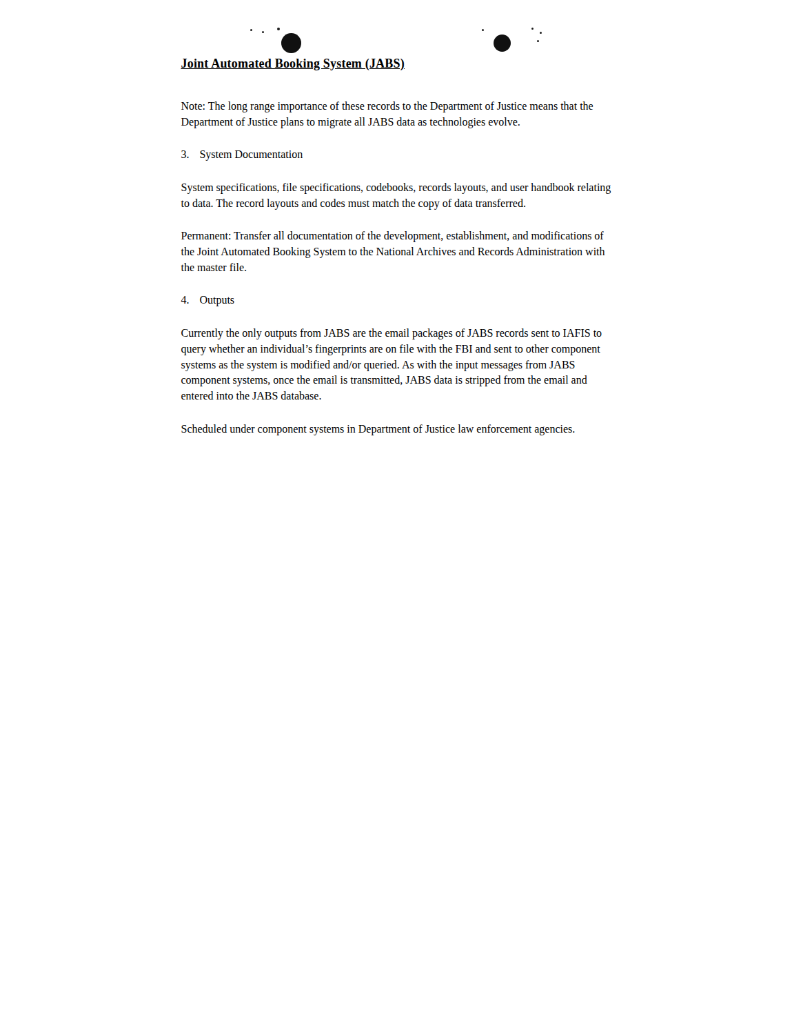Joint Automated Booking System (JABS)
Note: The long range importance of these records to the Department of Justice means that the Department of Justice plans to migrate all JABS data as technologies evolve.
3. System Documentation
System specifications, file specifications, codebooks, records layouts, and user handbook relating to data. The record layouts and codes must match the copy of data transferred.
Permanent: Transfer all documentation of the development, establishment, and modifications of the Joint Automated Booking System to the National Archives and Records Administration with the master file.
4. Outputs
Currently the only outputs from JABS are the email packages of JABS records sent to IAFIS to query whether an individual’s fingerprints are on file with the FBI and sent to other component systems as the system is modified and/or queried. As with the input messages from JABS component systems, once the email is transmitted, JABS data is stripped from the email and entered into the JABS database.
Scheduled under component systems in Department of Justice law enforcement agencies.